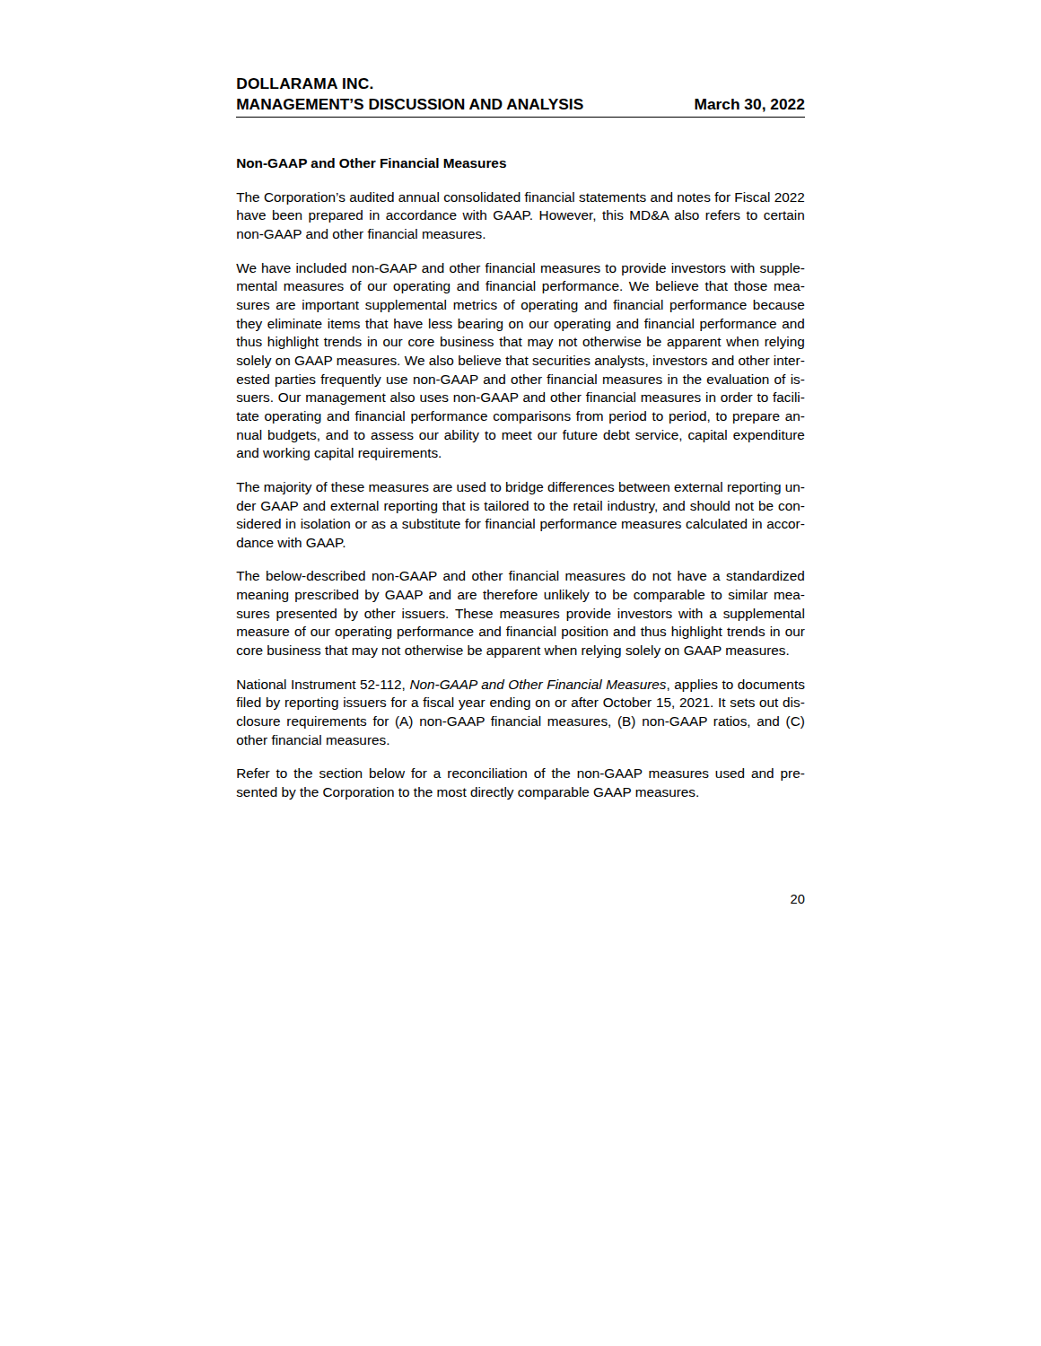DOLLARAMA INC.
MANAGEMENT’S DISCUSSION AND ANALYSIS March 30, 2022
Non-GAAP and Other Financial Measures
The Corporation’s audited annual consolidated financial statements and notes for Fiscal 2022 have been prepared in accordance with GAAP. However, this MD&A also refers to certain non-GAAP and other financial measures.
We have included non-GAAP and other financial measures to provide investors with supplemental measures of our operating and financial performance. We believe that those measures are important supplemental metrics of operating and financial performance because they eliminate items that have less bearing on our operating and financial performance and thus highlight trends in our core business that may not otherwise be apparent when relying solely on GAAP measures. We also believe that securities analysts, investors and other interested parties frequently use non-GAAP and other financial measures in the evaluation of issuers. Our management also uses non-GAAP and other financial measures in order to facilitate operating and financial performance comparisons from period to period, to prepare annual budgets, and to assess our ability to meet our future debt service, capital expenditure and working capital requirements.
The majority of these measures are used to bridge differences between external reporting under GAAP and external reporting that is tailored to the retail industry, and should not be considered in isolation or as a substitute for financial performance measures calculated in accordance with GAAP.
The below-described non-GAAP and other financial measures do not have a standardized meaning prescribed by GAAP and are therefore unlikely to be comparable to similar measures presented by other issuers. These measures provide investors with a supplemental measure of our operating performance and financial position and thus highlight trends in our core business that may not otherwise be apparent when relying solely on GAAP measures.
National Instrument 52-112, Non-GAAP and Other Financial Measures, applies to documents filed by reporting issuers for a fiscal year ending on or after October 15, 2021. It sets out disclosure requirements for (A) non-GAAP financial measures, (B) non-GAAP ratios, and (C) other financial measures.
Refer to the section below for a reconciliation of the non-GAAP measures used and presented by the Corporation to the most directly comparable GAAP measures.
20